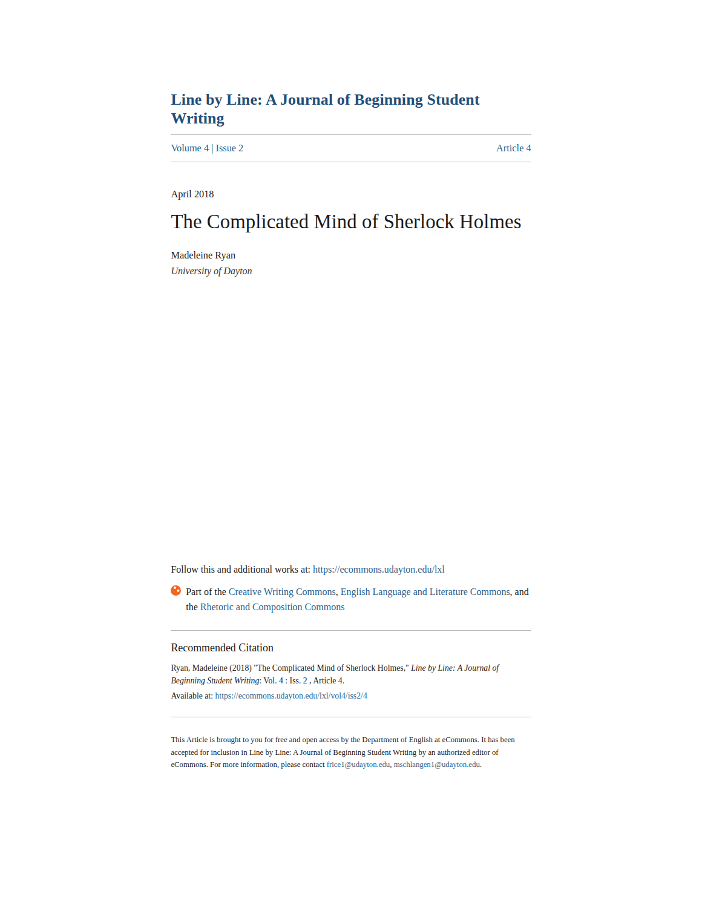Line by Line: A Journal of Beginning Student Writing
Volume 4|Issue 2 Article 4
April 2018
The Complicated Mind of Sherlock Holmes
Madeleine Ryan
University of Dayton
Follow this and additional works at: https://ecommons.udayton.edu/lxl
Part of the Creative Writing Commons, English Language and Literature Commons, and the Rhetoric and Composition Commons
Recommended Citation
Ryan, Madeleine (2018) "The Complicated Mind of Sherlock Holmes," Line by Line: A Journal of Beginning Student Writing: Vol. 4 : Iss. 2 , Article 4.
Available at: https://ecommons.udayton.edu/lxl/vol4/iss2/4
This Article is brought to you for free and open access by the Department of English at eCommons. It has been accepted for inclusion in Line by Line: A Journal of Beginning Student Writing by an authorized editor of eCommons. For more information, please contact frice1@udayton.edu, mschlangen1@udayton.edu.